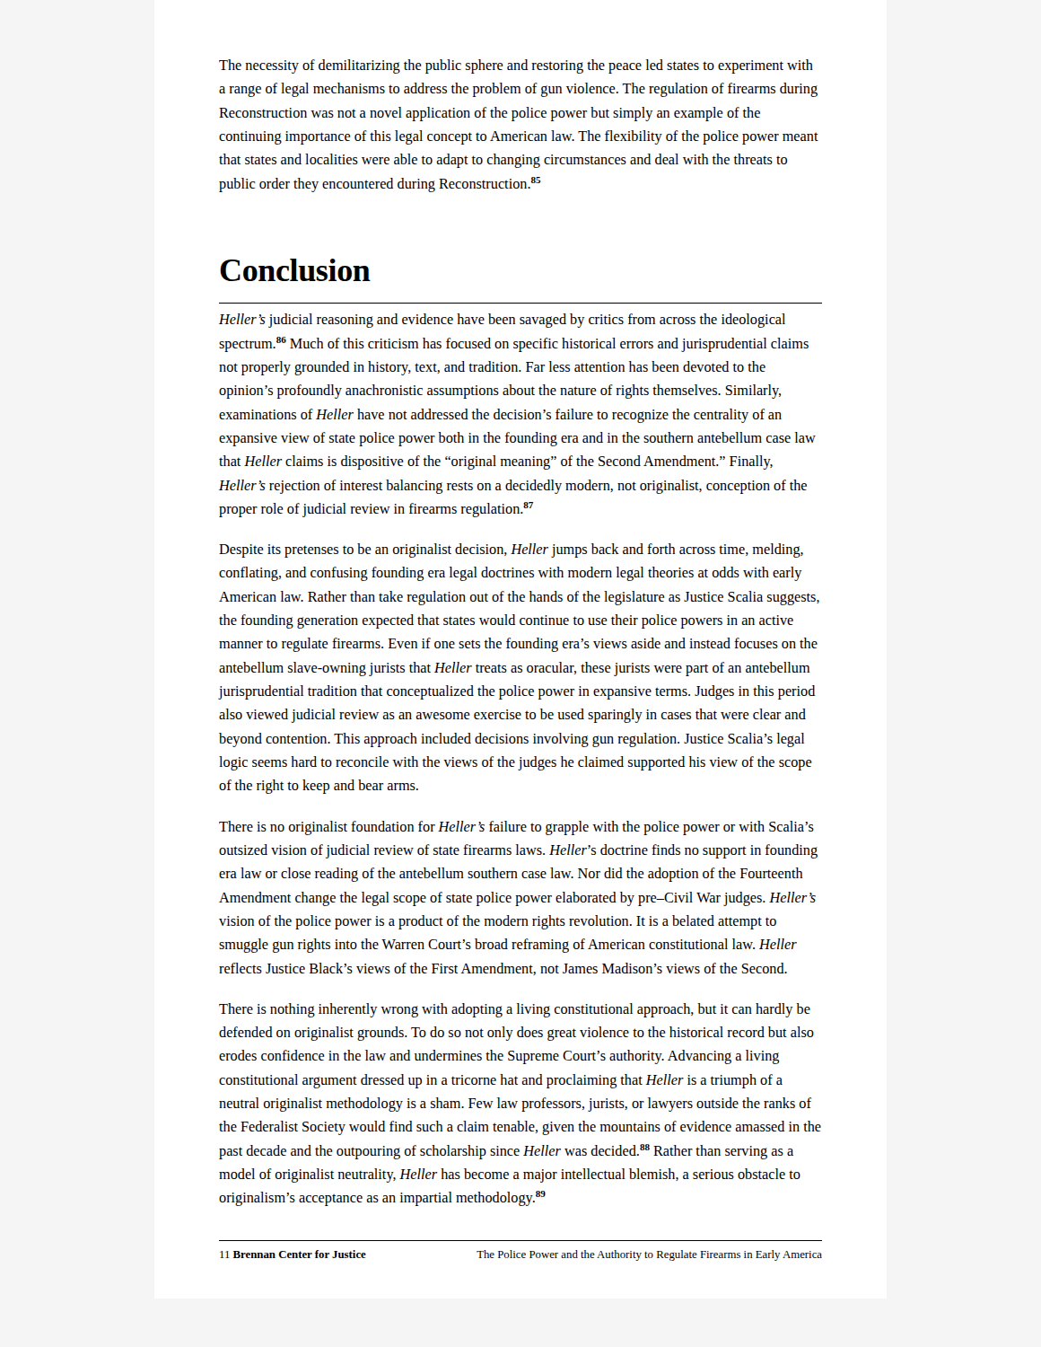The necessity of demilitarizing the public sphere and restoring the peace led states to experiment with a range of legal mechanisms to address the problem of gun violence. The regulation of firearms during Reconstruction was not a novel application of the police power but simply an example of the continuing importance of this legal concept to American law. The flexibility of the police power meant that states and localities were able to adapt to changing circumstances and deal with the threats to public order they encountered during Reconstruction.85
Conclusion
Heller’s judicial reasoning and evidence have been savaged by critics from across the ideological spectrum.86 Much of this criticism has focused on specific historical errors and jurisprudential claims not properly grounded in history, text, and tradition. Far less attention has been devoted to the opinion’s profoundly anachronistic assumptions about the nature of rights themselves. Similarly, examinations of Heller have not addressed the decision’s failure to recognize the centrality of an expansive view of state police power both in the founding era and in the southern antebellum case law that Heller claims is dispositive of the “original meaning” of the Second Amendment.” Finally, Heller’s rejection of interest balancing rests on a decidedly modern, not originalist, conception of the proper role of judicial review in firearms regulation.87
Despite its pretenses to be an originalist decision, Heller jumps back and forth across time, melding, conflating, and confusing founding era legal doctrines with modern legal theories at odds with early American law. Rather than take regulation out of the hands of the legislature as Justice Scalia suggests, the founding generation expected that states would continue to use their police powers in an active manner to regulate firearms. Even if one sets the founding era’s views aside and instead focuses on the antebellum slave-owning jurists that Heller treats as oracular, these jurists were part of an antebellum jurisprudential tradition that conceptualized the police power in expansive terms. Judges in this period also viewed judicial review as an awesome exercise to be used sparingly in cases that were clear and beyond contention. This approach included decisions involving gun regulation. Justice Scalia’s legal logic seems hard to reconcile with the views of the judges he claimed supported his view of the scope of the right to keep and bear arms.
There is no originalist foundation for Heller’s failure to grapple with the police power or with Scalia’s outsized vision of judicial review of state firearms laws. Heller’s doctrine finds no support in founding era law or close reading of the antebellum southern case law. Nor did the adoption of the Fourteenth Amendment change the legal scope of state police power elaborated by pre–Civil War judges. Heller’s vision of the police power is a product of the modern rights revolution. It is a belated attempt to smuggle gun rights into the Warren Court’s broad reframing of American constitutional law. Heller reflects Justice Black’s views of the First Amendment, not James Madison’s views of the Second.
There is nothing inherently wrong with adopting a living constitutional approach, but it can hardly be defended on originalist grounds. To do so not only does great violence to the historical record but also erodes confidence in the law and undermines the Supreme Court’s authority. Advancing a living constitutional argument dressed up in a tricorne hat and proclaiming that Heller is a triumph of a neutral originalist methodology is a sham. Few law professors, jurists, or lawyers outside the ranks of the Federalist Society would find such a claim tenable, given the mountains of evidence amassed in the past decade and the outpouring of scholarship since Heller was decided.88 Rather than serving as a model of originalist neutrality, Heller has become a major intellectual blemish, a serious obstacle to originalism’s acceptance as an impartial methodology.89
11 Brennan Center for Justice
The Police Power and the Authority to Regulate Firearms in Early America